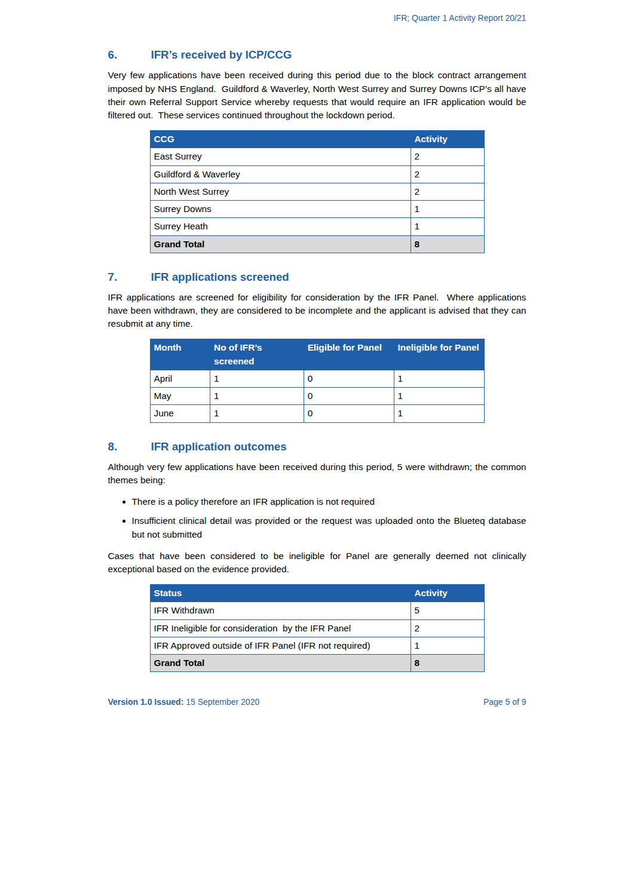IFR; Quarter 1 Activity Report 20/21
6. IFR’s received by ICP/CCG
Very few applications have been received during this period due to the block contract arrangement imposed by NHS England. Guildford & Waverley, North West Surrey and Surrey Downs ICP’s all have their own Referral Support Service whereby requests that would require an IFR application would be filtered out. These services continued throughout the lockdown period.
| CCG | Activity |
| --- | --- |
| East Surrey | 2 |
| Guildford & Waverley | 2 |
| North West Surrey | 2 |
| Surrey Downs | 1 |
| Surrey Heath | 1 |
| Grand Total | 8 |
7. IFR applications screened
IFR applications are screened for eligibility for consideration by the IFR Panel. Where applications have been withdrawn, they are considered to be incomplete and the applicant is advised that they can resubmit at any time.
| Month | No of IFR’s screened | Eligible for Panel | Ineligible for Panel |
| --- | --- | --- | --- |
| April | 1 | 0 | 1 |
| May | 1 | 0 | 1 |
| June | 1 | 0 | 1 |
8. IFR application outcomes
Although very few applications have been received during this period, 5 were withdrawn; the common themes being:
There is a policy therefore an IFR application is not required
Insufficient clinical detail was provided or the request was uploaded onto the Blueteq database but not submitted
Cases that have been considered to be ineligible for Panel are generally deemed not clinically exceptional based on the evidence provided.
| Status | Activity |
| --- | --- |
| IFR Withdrawn | 5 |
| IFR Ineligible for consideration by the IFR Panel | 2 |
| IFR Approved outside of IFR Panel (IFR not required) | 1 |
| Grand Total | 8 |
Version 1.0 Issued: 15 September 2020
Page 5 of 9